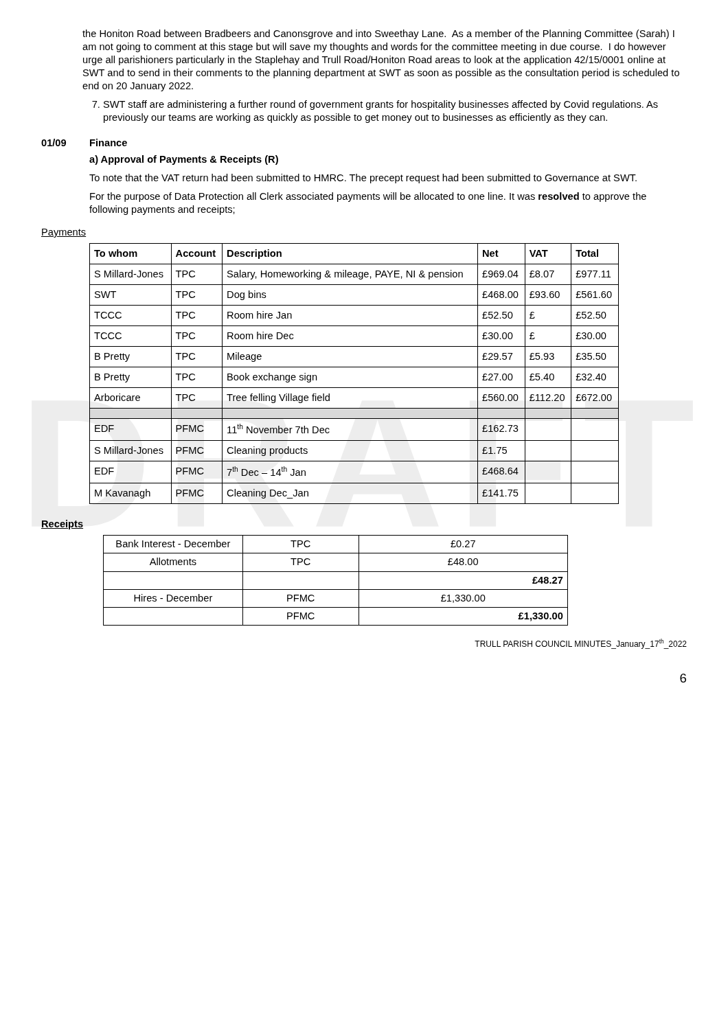DRAFT
the Honiton Road between Bradbeers and Canonsgrove and into Sweethay Lane. As a member of the Planning Committee (Sarah) I am not going to comment at this stage but will save my thoughts and words for the committee meeting in due course. I do however urge all parishioners particularly in the Staplehay and Trull Road/Honiton Road areas to look at the application 42/15/0001 online at SWT and to send in their comments to the planning department at SWT as soon as possible as the consultation period is scheduled to end on 20 January 2022.
SWT staff are administering a further round of government grants for hospitality businesses affected by Covid regulations. As previously our teams are working as quickly as possible to get money out to businesses as efficiently as they can.
01/09
Finance
a) Approval of Payments & Receipts (R)
To note that the VAT return had been submitted to HMRC. The precept request had been submitted to Governance at SWT.
For the purpose of Data Protection all Clerk associated payments will be allocated to one line. It was resolved to approve the following payments and receipts;
Payments
| To whom | Account | Description | Net | VAT | Total |
| --- | --- | --- | --- | --- | --- |
| S Millard-Jones | TPC | Salary, Homeworking & mileage, PAYE, NI & pension | £969.04 | £8.07 | £977.11 |
| SWT | TPC | Dog bins | £468.00 | £93.60 | £561.60 |
| TCCC | TPC | Room hire Jan | £52.50 | £ | £52.50 |
| TCCC | TPC | Room hire Dec | £30.00 | £ | £30.00 |
| B Pretty | TPC | Mileage | £29.57 | £5.93 | £35.50 |
| B Pretty | TPC | Book exchange sign | £27.00 | £5.40 | £32.40 |
| Arboricare | TPC | Tree felling Village field | £560.00 | £112.20 | £672.00 |
| EDF | PFMC | 11 th November 7th Dec | £162.73 | | |
| S Millard-Jones | PFMC | Cleaning products | £1.75 | | |
| EDF | PFMC | 7 th Dec – 14 th Jan | £468.64 | | |
| M Kavanagh | PFMC | Cleaning Dec_Jan | £141.75 | | |
Receipts
| Bank Interest - December | TPC | £0.27 |
| Allotments | TPC | £48.00 |
| | | £48.27 |
| Hires - December | PFMC | £1,330.00 |
| | PFMC | £1,330.00 |
TRULL PARISH COUNCIL MINUTES_January_17th_2022
6